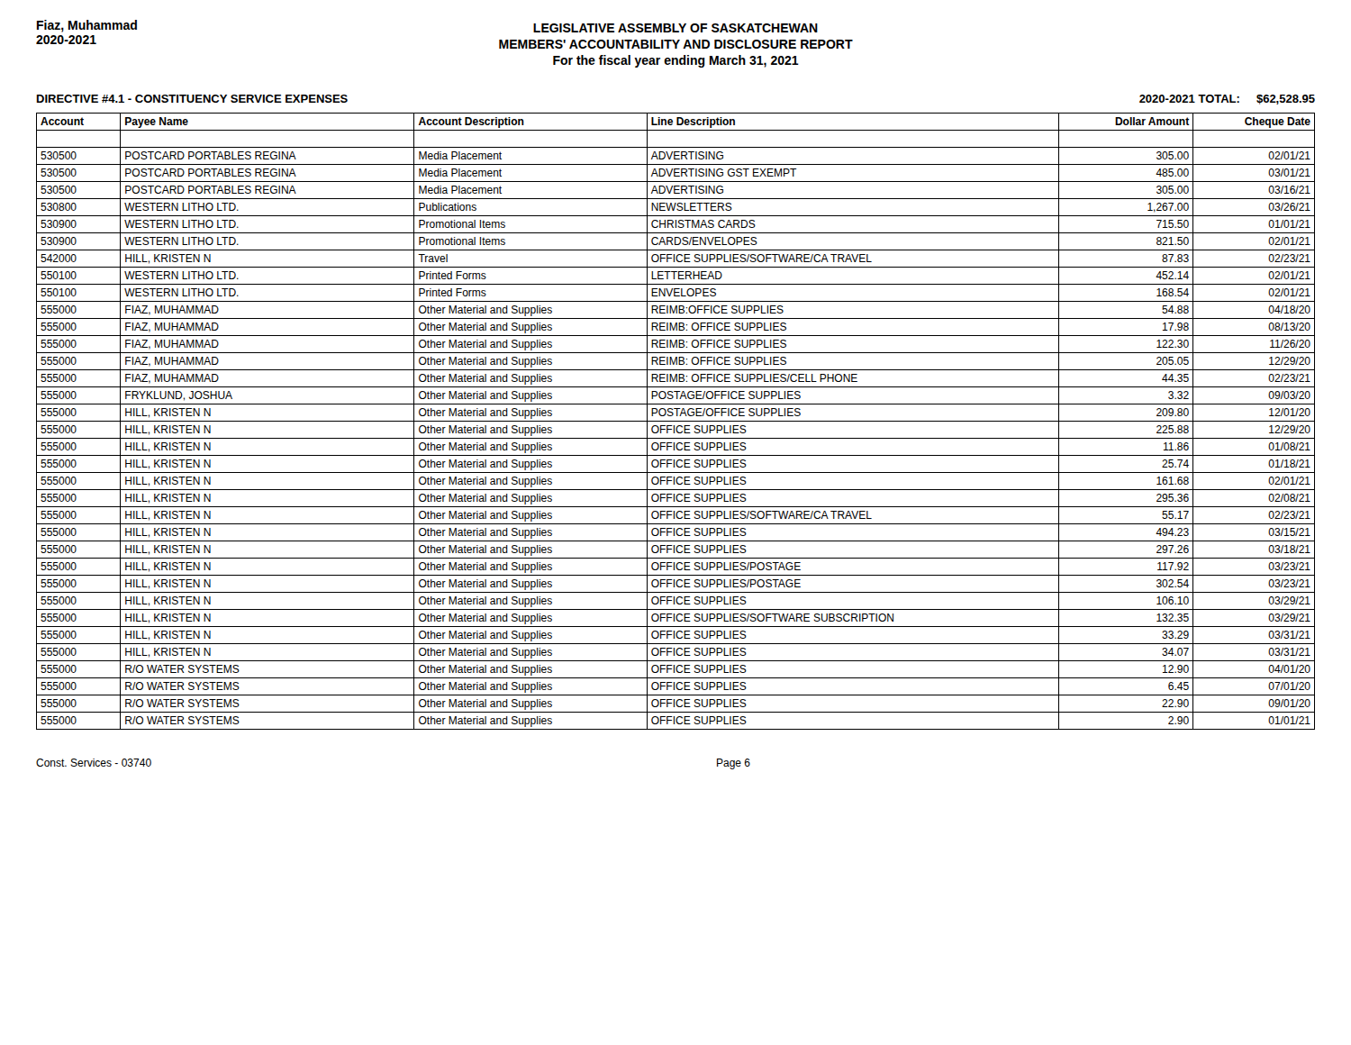Fiaz, Muhammad
2020-2021
LEGISLATIVE ASSEMBLY OF SASKATCHEWAN
MEMBERS' ACCOUNTABILITY AND DISCLOSURE REPORT
For the fiscal year ending March 31, 2021
DIRECTIVE #4.1 - CONSTITUENCY SERVICE EXPENSES 2020-2021 TOTAL: $62,528.95
| Account | Payee Name | Account Description | Line Description | Dollar Amount | Cheque Date |
| --- | --- | --- | --- | --- | --- |
| 530500 | POSTCARD PORTABLES REGINA | Media Placement | ADVERTISING | 305.00 | 02/01/21 |
| 530500 | POSTCARD PORTABLES REGINA | Media Placement | ADVERTISING GST EXEMPT | 485.00 | 03/01/21 |
| 530500 | POSTCARD PORTABLES REGINA | Media Placement | ADVERTISING | 305.00 | 03/16/21 |
| 530800 | WESTERN LITHO LTD. | Publications | NEWSLETTERS | 1,267.00 | 03/26/21 |
| 530900 | WESTERN LITHO LTD. | Promotional Items | CHRISTMAS CARDS | 715.50 | 01/01/21 |
| 530900 | WESTERN LITHO LTD. | Promotional Items | CARDS/ENVELOPES | 821.50 | 02/01/21 |
| 542000 | HILL, KRISTEN N | Travel | OFFICE SUPPLIES/SOFTWARE/CA TRAVEL | 87.83 | 02/23/21 |
| 550100 | WESTERN LITHO LTD. | Printed Forms | LETTERHEAD | 452.14 | 02/01/21 |
| 550100 | WESTERN LITHO LTD. | Printed Forms | ENVELOPES | 168.54 | 02/01/21 |
| 555000 | FIAZ, MUHAMMAD | Other Material and Supplies | REIMB:OFFICE SUPPLIES | 54.88 | 04/18/20 |
| 555000 | FIAZ, MUHAMMAD | Other Material and Supplies | REIMB: OFFICE SUPPLIES | 17.98 | 08/13/20 |
| 555000 | FIAZ, MUHAMMAD | Other Material and Supplies | REIMB: OFFICE SUPPLIES | 122.30 | 11/26/20 |
| 555000 | FIAZ, MUHAMMAD | Other Material and Supplies | REIMB: OFFICE SUPPLIES | 205.05 | 12/29/20 |
| 555000 | FIAZ, MUHAMMAD | Other Material and Supplies | REIMB: OFFICE SUPPLIES/CELL PHONE | 44.35 | 02/23/21 |
| 555000 | FRYKLUND, JOSHUA | Other Material and Supplies | POSTAGE/OFFICE SUPPLIES | 3.32 | 09/03/20 |
| 555000 | HILL, KRISTEN N | Other Material and Supplies | POSTAGE/OFFICE SUPPLIES | 209.80 | 12/01/20 |
| 555000 | HILL, KRISTEN N | Other Material and Supplies | OFFICE SUPPLIES | 225.88 | 12/29/20 |
| 555000 | HILL, KRISTEN N | Other Material and Supplies | OFFICE SUPPLIES | 11.86 | 01/08/21 |
| 555000 | HILL, KRISTEN N | Other Material and Supplies | OFFICE SUPPLIES | 25.74 | 01/18/21 |
| 555000 | HILL, KRISTEN N | Other Material and Supplies | OFFICE SUPPLIES | 161.68 | 02/01/21 |
| 555000 | HILL, KRISTEN N | Other Material and Supplies | OFFICE SUPPLIES | 295.36 | 02/08/21 |
| 555000 | HILL, KRISTEN N | Other Material and Supplies | OFFICE SUPPLIES/SOFTWARE/CA TRAVEL | 55.17 | 02/23/21 |
| 555000 | HILL, KRISTEN N | Other Material and Supplies | OFFICE SUPPLIES | 494.23 | 03/15/21 |
| 555000 | HILL, KRISTEN N | Other Material and Supplies | OFFICE SUPPLIES | 297.26 | 03/18/21 |
| 555000 | HILL, KRISTEN N | Other Material and Supplies | OFFICE SUPPLIES/POSTAGE | 117.92 | 03/23/21 |
| 555000 | HILL, KRISTEN N | Other Material and Supplies | OFFICE SUPPLIES/POSTAGE | 302.54 | 03/23/21 |
| 555000 | HILL, KRISTEN N | Other Material and Supplies | OFFICE SUPPLIES | 106.10 | 03/29/21 |
| 555000 | HILL, KRISTEN N | Other Material and Supplies | OFFICE SUPPLIES/SOFTWARE SUBSCRIPTION | 132.35 | 03/29/21 |
| 555000 | HILL, KRISTEN N | Other Material and Supplies | OFFICE SUPPLIES | 33.29 | 03/31/21 |
| 555000 | HILL, KRISTEN N | Other Material and Supplies | OFFICE SUPPLIES | 34.07 | 03/31/21 |
| 555000 | R/O WATER SYSTEMS | Other Material and Supplies | OFFICE SUPPLIES | 12.90 | 04/01/20 |
| 555000 | R/O WATER SYSTEMS | Other Material and Supplies | OFFICE SUPPLIES | 6.45 | 07/01/20 |
| 555000 | R/O WATER SYSTEMS | Other Material and Supplies | OFFICE SUPPLIES | 22.90 | 09/01/20 |
| 555000 | R/O WATER SYSTEMS | Other Material and Supplies | OFFICE SUPPLIES | 2.90 | 01/01/21 |
Const. Services - 03740 Page 6